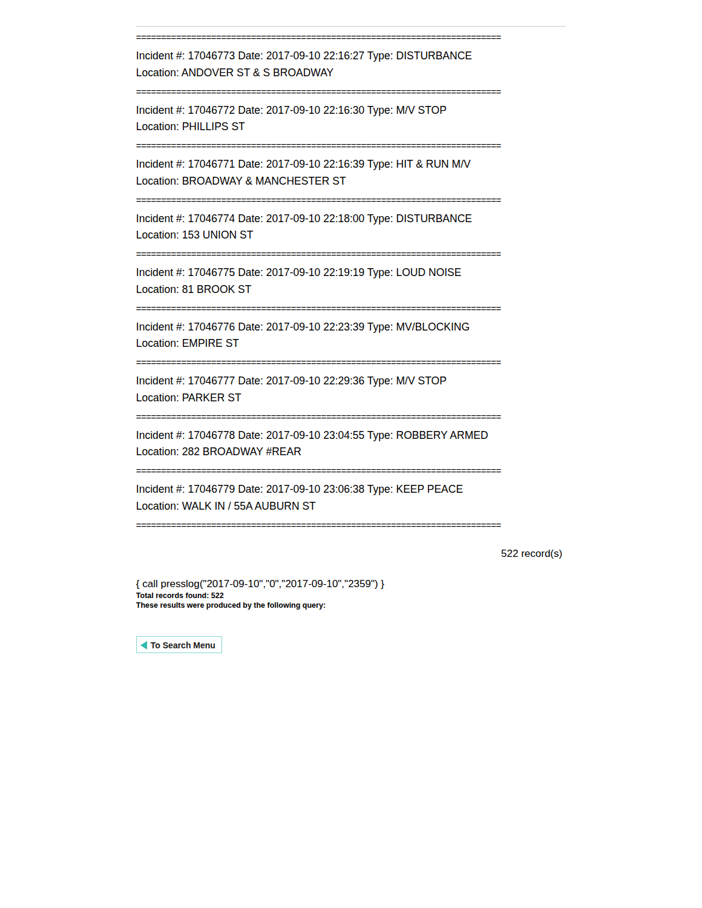=========================================================================
Incident #: 17046773 Date: 2017-09-10 22:16:27 Type: DISTURBANCE
Location: ANDOVER ST & S BROADWAY
=========================================================================
Incident #: 17046772 Date: 2017-09-10 22:16:30 Type: M/V STOP
Location: PHILLIPS ST
=========================================================================
Incident #: 17046771 Date: 2017-09-10 22:16:39 Type: HIT & RUN M/V
Location: BROADWAY & MANCHESTER ST
=========================================================================
Incident #: 17046774 Date: 2017-09-10 22:18:00 Type: DISTURBANCE
Location: 153 UNION ST
=========================================================================
Incident #: 17046775 Date: 2017-09-10 22:19:19 Type: LOUD NOISE
Location: 81 BROOK ST
=========================================================================
Incident #: 17046776 Date: 2017-09-10 22:23:39 Type: MV/BLOCKING
Location: EMPIRE ST
=========================================================================
Incident #: 17046777 Date: 2017-09-10 22:29:36 Type: M/V STOP
Location: PARKER ST
=========================================================================
Incident #: 17046778 Date: 2017-09-10 23:04:55 Type: ROBBERY ARMED
Location: 282 BROADWAY #REAR
=========================================================================
Incident #: 17046779 Date: 2017-09-10 23:06:38 Type: KEEP PEACE
Location: WALK IN / 55A AUBURN ST
=========================================================================
522 record(s)
{ call presslog("2017-09-10","0","2017-09-10","2359") }
Total records found: 522
These results were produced by the following query:
To Search Menu